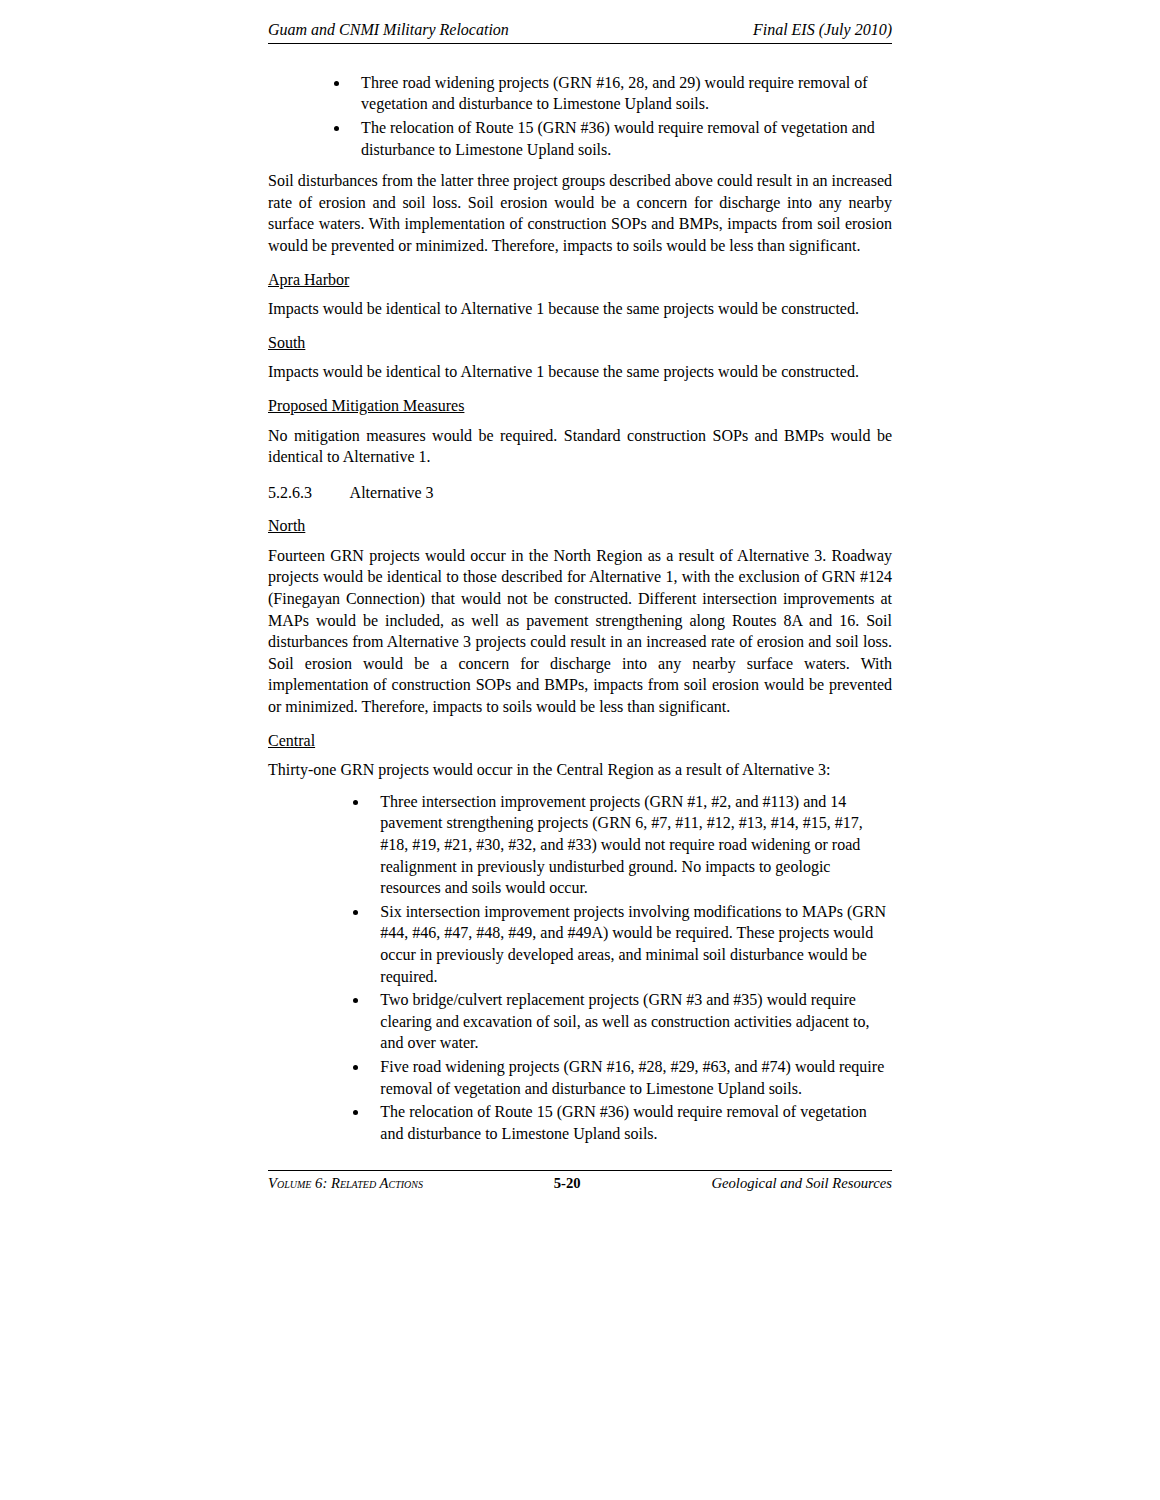Guam and CNMI Military Relocation
Final EIS (July 2010)
Three road widening projects (GRN #16, 28, and 29) would require removal of vegetation and disturbance to Limestone Upland soils.
The relocation of Route 15 (GRN #36) would require removal of vegetation and disturbance to Limestone Upland soils.
Soil disturbances from the latter three project groups described above could result in an increased rate of erosion and soil loss. Soil erosion would be a concern for discharge into any nearby surface waters. With implementation of construction SOPs and BMPs, impacts from soil erosion would be prevented or minimized. Therefore, impacts to soils would be less than significant.
Apra Harbor
Impacts would be identical to Alternative 1 because the same projects would be constructed.
South
Impacts would be identical to Alternative 1 because the same projects would be constructed.
Proposed Mitigation Measures
No mitigation measures would be required. Standard construction SOPs and BMPs would be identical to Alternative 1.
5.2.6.3 Alternative 3
North
Fourteen GRN projects would occur in the North Region as a result of Alternative 3. Roadway projects would be identical to those described for Alternative 1, with the exclusion of GRN #124 (Finegayan Connection) that would not be constructed. Different intersection improvements at MAPs would be included, as well as pavement strengthening along Routes 8A and 16. Soil disturbances from Alternative 3 projects could result in an increased rate of erosion and soil loss. Soil erosion would be a concern for discharge into any nearby surface waters. With implementation of construction SOPs and BMPs, impacts from soil erosion would be prevented or minimized. Therefore, impacts to soils would be less than significant.
Central
Thirty-one GRN projects would occur in the Central Region as a result of Alternative 3:
Three intersection improvement projects (GRN #1, #2, and #113) and 14 pavement strengthening projects (GRN 6, #7, #11, #12, #13, #14, #15, #17, #18, #19, #21, #30, #32, and #33) would not require road widening or road realignment in previously undisturbed ground. No impacts to geologic resources and soils would occur.
Six intersection improvement projects involving modifications to MAPs (GRN #44, #46, #47, #48, #49, and #49A) would be required. These projects would occur in previously developed areas, and minimal soil disturbance would be required.
Two bridge/culvert replacement projects (GRN #3 and #35) would require clearing and excavation of soil, as well as construction activities adjacent to, and over water.
Five road widening projects (GRN #16, #28, #29, #63, and #74) would require removal of vegetation and disturbance to Limestone Upland soils.
The relocation of Route 15 (GRN #36) would require removal of vegetation and disturbance to Limestone Upland soils.
Volume 6: Related Actions
5-20
Geological and Soil Resources